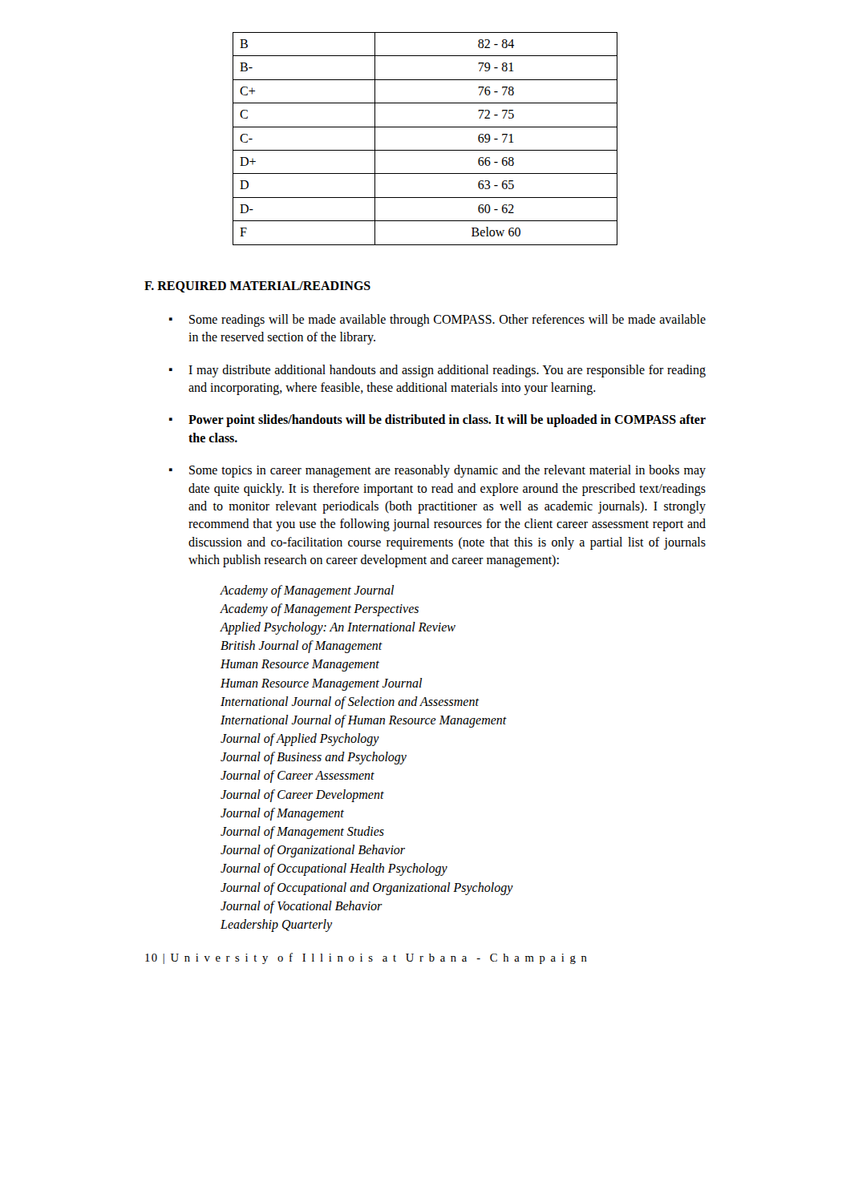| B | 82 - 84 |
| B- | 79 - 81 |
| C+ | 76 - 78 |
| C | 72 - 75 |
| C- | 69 - 71 |
| D+ | 66 - 68 |
| D | 63 - 65 |
| D- | 60 - 62 |
| F | Below 60 |
F. REQUIRED MATERIAL/READINGS
Some readings will be made available through COMPASS. Other references will be made available in the reserved section of the library.
I may distribute additional handouts and assign additional readings. You are responsible for reading and incorporating, where feasible, these additional materials into your learning.
Power point slides/handouts will be distributed in class. It will be uploaded in COMPASS after the class.
Some topics in career management are reasonably dynamic and the relevant material in books may date quite quickly. It is therefore important to read and explore around the prescribed text/readings and to monitor relevant periodicals (both practitioner as well as academic journals). I strongly recommend that you use the following journal resources for the client career assessment report and discussion and co-facilitation course requirements (note that this is only a partial list of journals which publish research on career development and career management):
Academy of Management Journal
Academy of Management Perspectives
Applied Psychology: An International Review
British Journal of Management
Human Resource Management
Human Resource Management Journal
International Journal of Selection and Assessment
International Journal of Human Resource Management
Journal of Applied Psychology
Journal of Business and Psychology
Journal of Career Assessment
Journal of Career Development
Journal of Management
Journal of Management Studies
Journal of Organizational Behavior
Journal of Occupational Health Psychology
Journal of Occupational and Organizational Psychology
Journal of Vocational Behavior
Leadership Quarterly
10 | U n i v e r s i t y o f I l l i n o i s a t U r b a n a - C h a m p a i g n